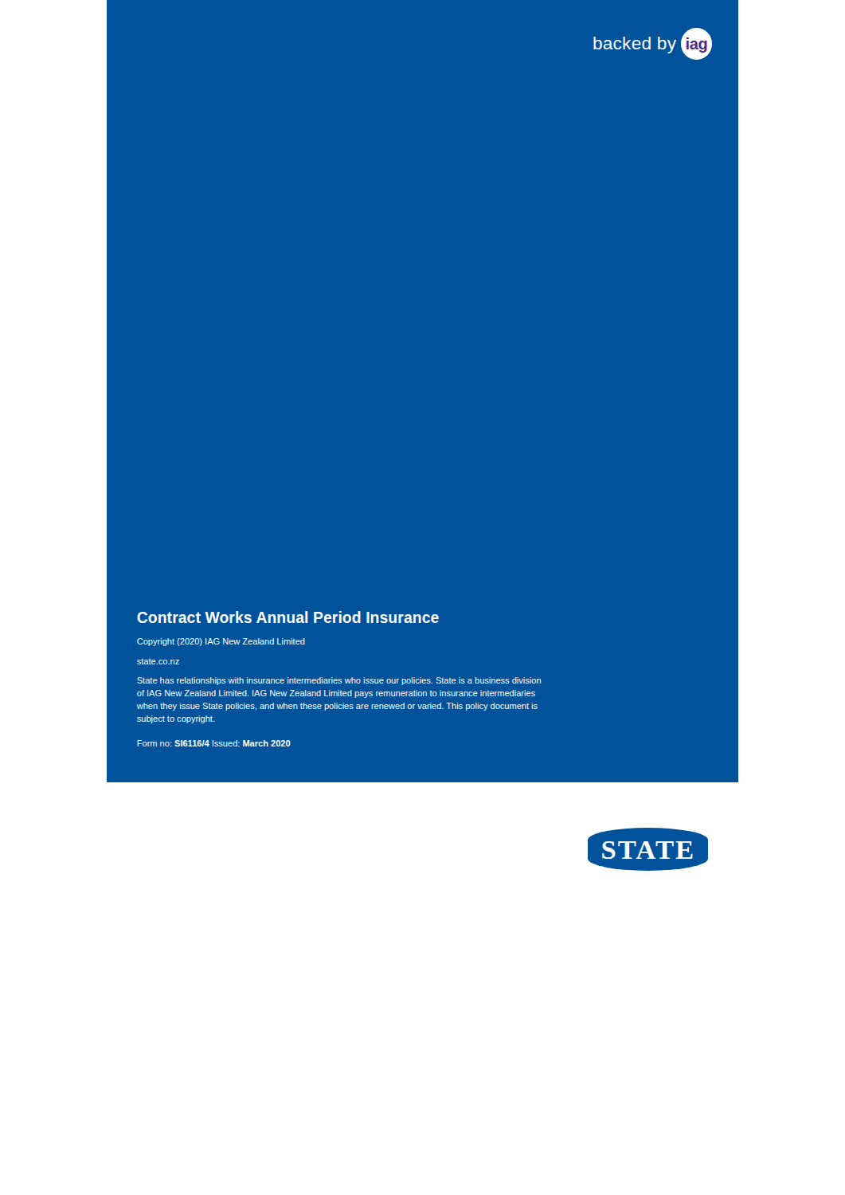backed by iag
Contract Works Annual Period Insurance
Copyright (2020) IAG New Zealand Limited
state.co.nz
State has relationships with insurance intermediaries who issue our policies. State is a business division of IAG New Zealand Limited. IAG New Zealand Limited pays remuneration to insurance intermediaries when they issue State policies, and when these policies are renewed or varied. This policy document is subject to copyright.
Form no: SI6116/4 Issued: March 2020
STATE